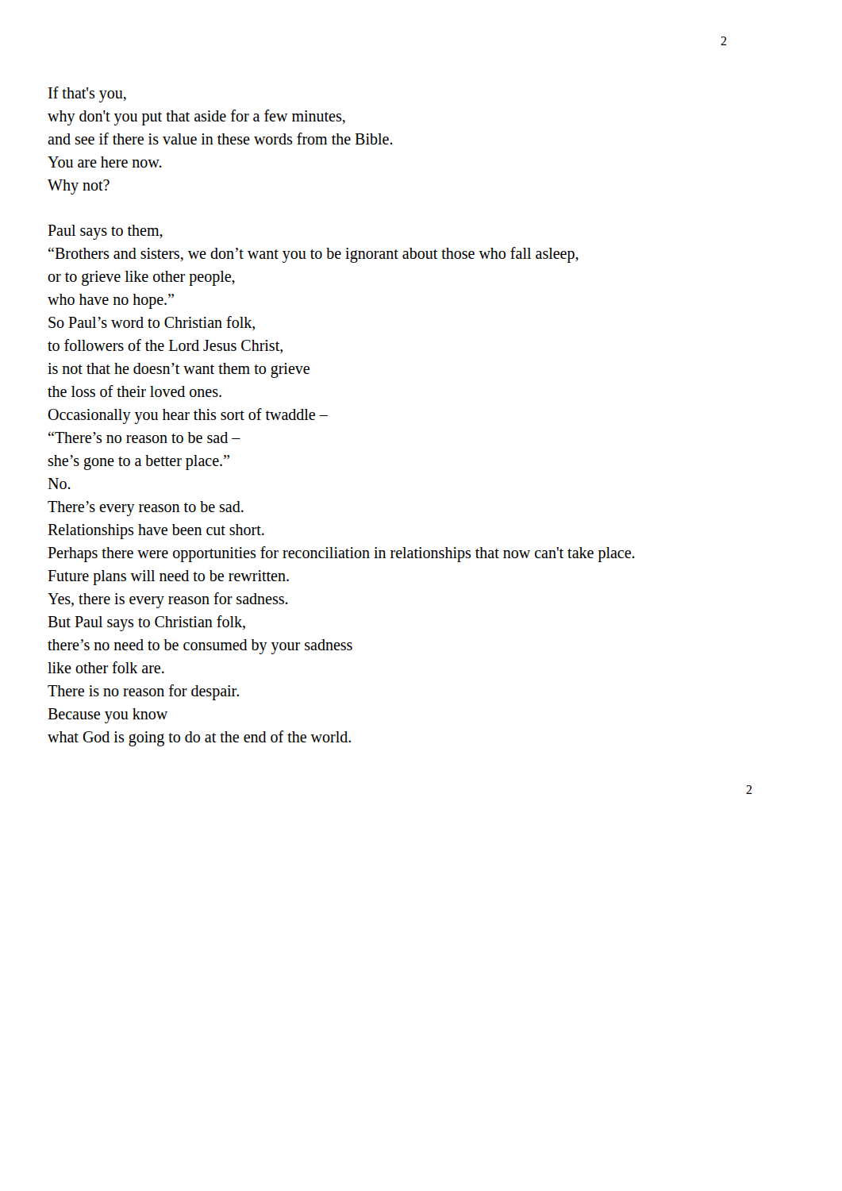2
If that's you,
why don't you put that aside for a few minutes,
and see if there is value in these words from the Bible.
You are here now.
Why not?
Paul says to them,
“Brothers and sisters, we don’t want you to be ignorant about those who fall asleep,
or to grieve like other people,
who have no hope.”
So Paul’s word to Christian folk,
to followers of the Lord Jesus Christ,
is not that he doesn’t want them to grieve
the loss of their loved ones.
Occasionally you hear this sort of twaddle –
“There’s no reason to be sad –
she’s gone to a better place.”
No.
There’s every reason to be sad.
Relationships have been cut short.
Perhaps there were opportunities for reconciliation in relationships that now can't take place.
Future plans will need to be rewritten.
Yes, there is every reason for sadness.
But Paul says to Christian folk,
there’s no need to be consumed by your sadness
like other folk are.
There is no reason for despair.
Because you know
what God is going to do at the end of the world.
2